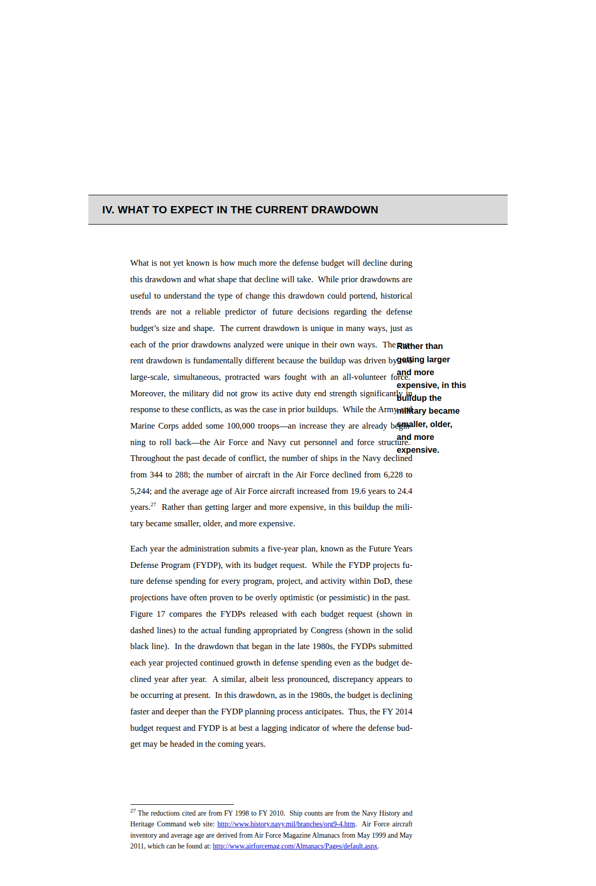IV. WHAT TO EXPECT IN THE CURRENT DRAWDOWN
Rather than getting larger and more expensive, in this buildup the military became smaller, older, and more expensive.
What is not yet known is how much more the defense budget will decline during this drawdown and what shape that decline will take. While prior drawdowns are useful to understand the type of change this drawdown could portend, historical trends are not a reliable predictor of future decisions regarding the defense budget’s size and shape. The current drawdown is unique in many ways, just as each of the prior drawdowns analyzed were unique in their own ways. The current drawdown is fundamentally different because the buildup was driven by two large-scale, simultaneous, protracted wars fought with an all-volunteer force. Moreover, the military did not grow its active duty end strength significantly in response to these conflicts, as was the case in prior buildups. While the Army and Marine Corps added some 100,000 troops—an increase they are already beginning to roll back—the Air Force and Navy cut personnel and force structure. Throughout the past decade of conflict, the number of ships in the Navy declined from 344 to 288; the number of aircraft in the Air Force declined from 6,228 to 5,244; and the average age of Air Force aircraft increased from 19.6 years to 24.4 years.27 Rather than getting larger and more expensive, in this buildup the military became smaller, older, and more expensive.
Each year the administration submits a five-year plan, known as the Future Years Defense Program (FYDP), with its budget request. While the FYDP projects future defense spending for every program, project, and activity within DoD, these projections have often proven to be overly optimistic (or pessimistic) in the past. Figure 17 compares the FYDPs released with each budget request (shown in dashed lines) to the actual funding appropriated by Congress (shown in the solid black line). In the drawdown that began in the late 1980s, the FYDPs submitted each year projected continued growth in defense spending even as the budget declined year after year. A similar, albeit less pronounced, discrepancy appears to be occurring at present. In this drawdown, as in the 1980s, the budget is declining faster and deeper than the FYDP planning process anticipates. Thus, the FY 2014 budget request and FYDP is at best a lagging indicator of where the defense budget may be headed in the coming years.
27 The reductions cited are from FY 1998 to FY 2010. Ship counts are from the Navy History and Heritage Command web site: http://www.history.navy.mil/branches/org9-4.htm. Air Force aircraft inventory and average age are derived from Air Force Magazine Almanacs from May 1999 and May 2011, which can be found at: http://www.airforcemag.com/Almanacs/Pages/default.aspx.